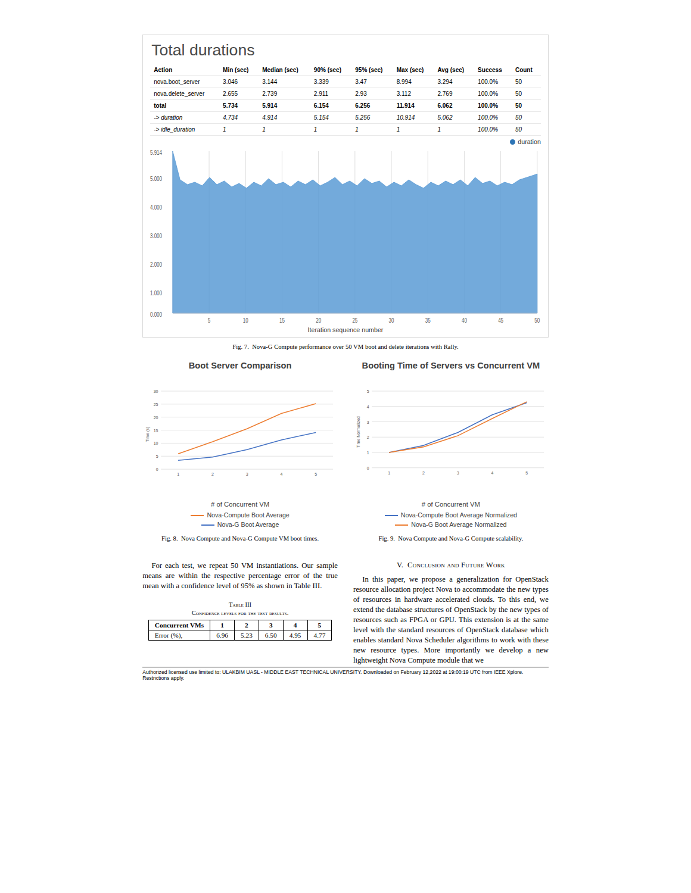Total durations
| Action | Min (sec) | Median (sec) | 90% (sec) | 95% (sec) | Max (sec) | Avg (sec) | Success | Count |
| --- | --- | --- | --- | --- | --- | --- | --- | --- |
| nova.boot_server | 3.046 | 3.144 | 3.339 | 3.47 | 8.994 | 3.294 | 100.0% | 50 |
| nova.delete_server | 2.655 | 2.739 | 2.911 | 2.93 | 3.112 | 2.769 | 100.0% | 50 |
| total | 5.734 | 5.914 | 6.154 | 6.256 | 11.914 | 6.062 | 100.0% | 50 |
| -> duration | 4.734 | 4.914 | 5.154 | 5.256 | 10.914 | 5.062 | 100.0% | 50 |
| -> idle_duration | 1 | 1 | 1 | 1 | 1 | 1 | 100.0% | 50 |
duration
5.914 5.000 4.000 3.000 2.000 1.000 0.000 5 10 15 20 25 30 35 40 45 50
Iteration sequence number
Fig. 7. Nova-G Compute performance over 50 VM boot and delete iterations with Rally.
Boot Server Comparison
30 25 20 15 10 5 0 Time (s) 1 2 3 4 5
# of Concurrent VM
Nova-Compute Boot Average Nova-G Boot Average
Fig. 8. Nova Compute and Nova-G Compute VM boot times.
Booting Time of Servers vs Concurrent VM
5 4 3 2 1 0 Time Normalized 1 2 3 4 5
# of Concurrent VM
Nova-Compute Boot Average Normalized Nova-G Boot Average Normalized
Fig. 9. Nova Compute and Nova-G Compute scalability.
For each test, we repeat 50 VM instantiations. Our sample means are within the respective percentage error of the true mean with a confidence level of 95% as shown in Table III.
Table III
Confidence levels for the test results.
| Concurrent VMs | 1 | 2 | 3 | 4 | 5 |
| --- | --- | --- | --- | --- | --- |
| Error (%), | 6.96 | 5.23 | 6.50 | 4.95 | 4.77 |
V. Conclusion and Future Work
In this paper, we propose a generalization for OpenStack resource allocation project Nova to accommodate the new types of resources in hardware accelerated clouds. To this end, we extend the database structures of OpenStack by the new types of resources such as FPGA or GPU. This extension is at the same level with the standard resources of OpenStack database which enables standard Nova Scheduler algorithms to work with these new resource types. More importantly we develop a new lightweight Nova Compute module that we
Authorized licensed use limited to: ULAKBIM UASL - MIDDLE EAST TECHNICAL UNIVERSITY. Downloaded on February 12,2022 at 19:00:19 UTC from IEEE Xplore. Restrictions apply.